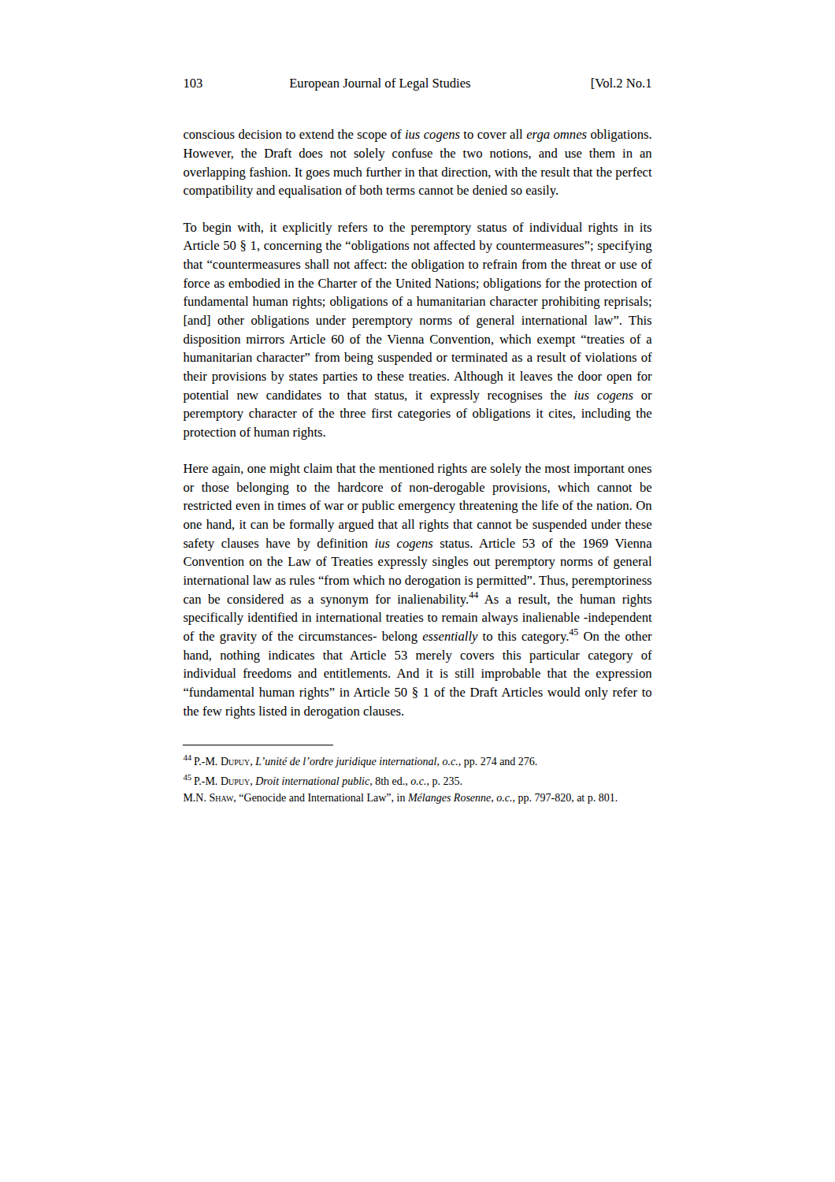103
European Journal of Legal Studies
[Vol.2 No.1
conscious decision to extend the scope of ius cogens to cover all erga omnes obligations. However, the Draft does not solely confuse the two notions, and use them in an overlapping fashion. It goes much further in that direction, with the result that the perfect compatibility and equalisation of both terms cannot be denied so easily.
To begin with, it explicitly refers to the peremptory status of individual rights in its Article 50 § 1, concerning the “obligations not affected by countermeasures”; specifying that “countermeasures shall not affect: the obligation to refrain from the threat or use of force as embodied in the Charter of the United Nations; obligations for the protection of fundamental human rights; obligations of a humanitarian character prohibiting reprisals; [and] other obligations under peremptory norms of general international law”. This disposition mirrors Article 60 of the Vienna Convention, which exempt “treaties of a humanitarian character” from being suspended or terminated as a result of violations of their provisions by states parties to these treaties. Although it leaves the door open for potential new candidates to that status, it expressly recognises the ius cogens or peremptory character of the three first categories of obligations it cites, including the protection of human rights.
Here again, one might claim that the mentioned rights are solely the most important ones or those belonging to the hardcore of non-derogable provisions, which cannot be restricted even in times of war or public emergency threatening the life of the nation. On one hand, it can be formally argued that all rights that cannot be suspended under these safety clauses have by definition ius cogens status. Article 53 of the 1969 Vienna Convention on the Law of Treaties expressly singles out peremptory norms of general international law as rules “from which no derogation is permitted”. Thus, peremptoriness can be considered as a synonym for inalienability.44 As a result, the human rights specifically identified in international treaties to remain always inalienable -independent of the gravity of the circumstances- belong essentially to this category.45 On the other hand, nothing indicates that Article 53 merely covers this particular category of individual freedoms and entitlements. And it is still improbable that the expression “fundamental human rights” in Article 50 § 1 of the Draft Articles would only refer to the few rights listed in derogation clauses.
44 P.-M. Dupuy, L’unité de l’ordre juridique international, o.c., pp. 274 and 276.
45 P.-M. Dupuy, Droit international public, 8th ed., o.c., p. 235.
M.N. Shaw, “Genocide and International Law”, in Mélanges Rosenne, o.c., pp. 797-820, at p. 801.